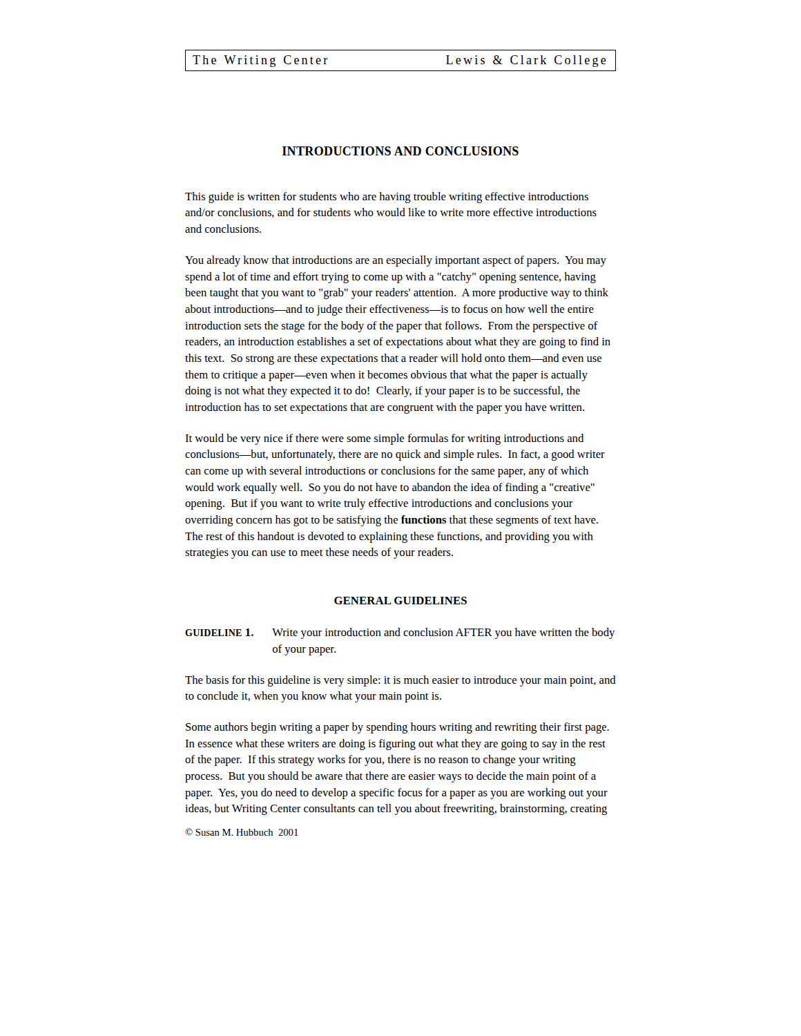The Writing Center Lewis & Clark College
INTRODUCTIONS AND CONCLUSIONS
This guide is written for students who are having trouble writing effective introductions and/or conclusions, and for students who would like to write more effective introductions and conclusions.
You already know that introductions are an especially important aspect of papers. You may spend a lot of time and effort trying to come up with a "catchy" opening sentence, having been taught that you want to "grab" your readers' attention. A more productive way to think about introductions—and to judge their effectiveness—is to focus on how well the entire introduction sets the stage for the body of the paper that follows. From the perspective of readers, an introduction establishes a set of expectations about what they are going to find in this text. So strong are these expectations that a reader will hold onto them—and even use them to critique a paper—even when it becomes obvious that what the paper is actually doing is not what they expected it to do! Clearly, if your paper is to be successful, the introduction has to set expectations that are congruent with the paper you have written.
It would be very nice if there were some simple formulas for writing introductions and conclusions—but, unfortunately, there are no quick and simple rules. In fact, a good writer can come up with several introductions or conclusions for the same paper, any of which would work equally well. So you do not have to abandon the idea of finding a "creative" opening. But if you want to write truly effective introductions and conclusions your overriding concern has got to be satisfying the functions that these segments of text have. The rest of this handout is devoted to explaining these functions, and providing you with strategies you can use to meet these needs of your readers.
GENERAL GUIDELINES
GUIDELINE 1. Write your introduction and conclusion AFTER you have written the body of your paper.
The basis for this guideline is very simple: it is much easier to introduce your main point, and to conclude it, when you know what your main point is.
Some authors begin writing a paper by spending hours writing and rewriting their first page. In essence what these writers are doing is figuring out what they are going to say in the rest of the paper. If this strategy works for you, there is no reason to change your writing process. But you should be aware that there are easier ways to decide the main point of a paper. Yes, you do need to develop a specific focus for a paper as you are working out your ideas, but Writing Center consultants can tell you about freewriting, brainstorming, creating
© Susan M. Hubbuch 2001